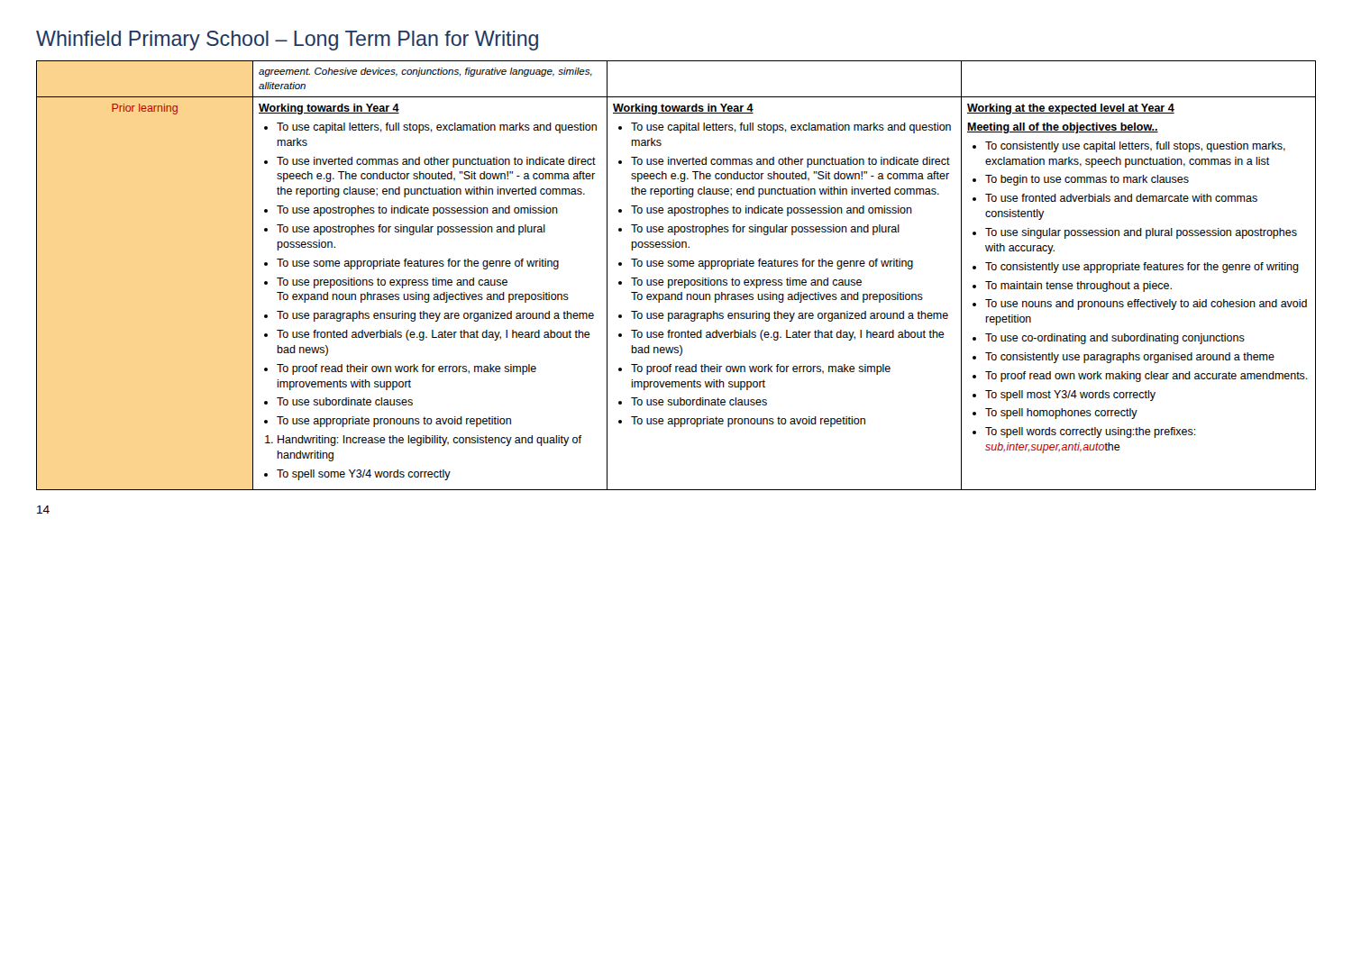Whinfield Primary School – Long Term Plan for Writing
| | agreement. Cohesive devices, conjunctions, figurative language, similes, alliteration | | |
| Prior learning | Working towards in Year 4 To use capital letters, full stops, exclamation marks and question marks To use inverted commas and other punctuation to indicate direct speech e.g. The conductor shouted, "Sit down!" - a comma after the reporting clause; end punctuation within inverted commas. To use apostrophes to indicate possession and omission To use apostrophes for singular possession and plural possession. To use some appropriate features for the genre of writing To use prepositions to express time and cause To expand noun phrases using adjectives and prepositions To use paragraphs ensuring they are organized around a theme To use fronted adverbials (e.g. Later that day, I heard about the bad news) To proof read their own work for errors, make simple improvements with support To use subordinate clauses To use appropriate pronouns to avoid repetition Handwriting: Increase the legibility, consistency and quality of handwriting To spell some Y3/4 words correctly | Working towards in Year 4 To use capital letters, full stops, exclamation marks and question marks To use inverted commas and other punctuation to indicate direct speech e.g. The conductor shouted, "Sit down!" - a comma after the reporting clause; end punctuation within inverted commas. To use apostrophes to indicate possession and omission To use apostrophes for singular possession and plural possession. To use some appropriate features for the genre of writing To use prepositions to express time and cause To expand noun phrases using adjectives and prepositions To use paragraphs ensuring they are organized around a theme To use fronted adverbials (e.g. Later that day, I heard about the bad news) To proof read their own work for errors, make simple improvements with support To use subordinate clauses To use appropriate pronouns to avoid repetition | Working at the expected level at Year 4 Meeting all of the objectives below.. To consistently use capital letters, full stops, question marks, exclamation marks, speech punctuation, commas in a list To begin to use commas to mark clauses To use fronted adverbials and demarcate with commas consistently To use singular possession and plural possession apostrophes with accuracy. To consistently use appropriate features for the genre of writing To maintain tense throughout a piece. To use nouns and pronouns effectively to aid cohesion and avoid repetition To use co-ordinating and subordinating conjunctions To consistently use paragraphs organised around a theme To proof read own work making clear and accurate amendments. To spell most Y3/4 words correctly To spell homophones correctly To spell words correctly using:the prefixes: sub,inter,super,anti,auto the |
14